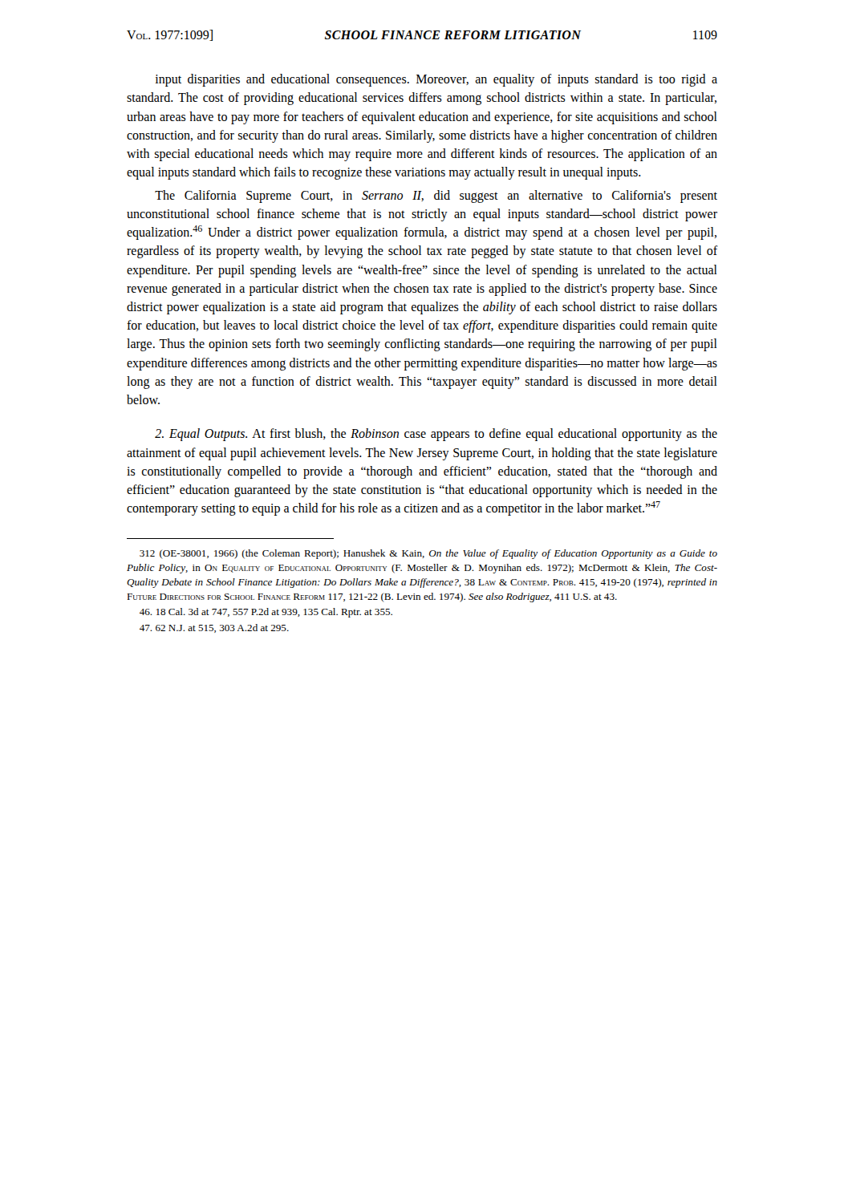Vol. 1977:1099] SCHOOL FINANCE REFORM LITIGATION 1109
input disparities and educational consequences. Moreover, an equality of inputs standard is too rigid a standard. The cost of providing educational services differs among school districts within a state. In particular, urban areas have to pay more for teachers of equivalent education and experience, for site acquisitions and school construction, and for security than do rural areas. Similarly, some districts have a higher concentration of children with special educational needs which may require more and different kinds of resources. The application of an equal inputs standard which fails to recognize these variations may actually result in unequal inputs.
The California Supreme Court, in Serrano II, did suggest an alternative to California's present unconstitutional school finance scheme that is not strictly an equal inputs standard—school district power equalization.46 Under a district power equalization formula, a district may spend at a chosen level per pupil, regardless of its property wealth, by levying the school tax rate pegged by state statute to that chosen level of expenditure. Per pupil spending levels are “wealth-free” since the level of spending is unrelated to the actual revenue generated in a particular district when the chosen tax rate is applied to the district's property base. Since district power equalization is a state aid program that equalizes the ability of each school district to raise dollars for education, but leaves to local district choice the level of tax effort, expenditure disparities could remain quite large. Thus the opinion sets forth two seemingly conflicting standards—one requiring the narrowing of per pupil expenditure differences among districts and the other permitting expenditure disparities—no matter how large—as long as they are not a function of district wealth. This “taxpayer equity” standard is discussed in more detail below.
2. Equal Outputs. At first blush, the Robinson case appears to define equal educational opportunity as the attainment of equal pupil achievement levels. The New Jersey Supreme Court, in holding that the state legislature is constitutionally compelled to provide a “thorough and efficient” education, stated that the “thorough and efficient” education guaranteed by the state constitution is “that educational opportunity which is needed in the contemporary setting to equip a child for his role as a citizen and as a competitor in the labor market.”47
312 (OE-38001, 1966) (the Coleman Report); Hanushek & Kain, On the Value of Equality of Education Opportunity as a Guide to Public Policy, in On Equality of Educational Opportunity (F. Mosteller & D. Moynihan eds. 1972); McDermott & Klein, The Cost-Quality Debate in School Finance Litigation: Do Dollars Make a Difference?, 38 Law & Contemp. Prob. 415, 419-20 (1974), reprinted in Future Directions for School Finance Reform 117, 121-22 (B. Levin ed. 1974). See also Rodriguez, 411 U.S. at 43.
46. 18 Cal. 3d at 747, 557 P.2d at 939, 135 Cal. Rptr. at 355.
47. 62 N.J. at 515, 303 A.2d at 295.